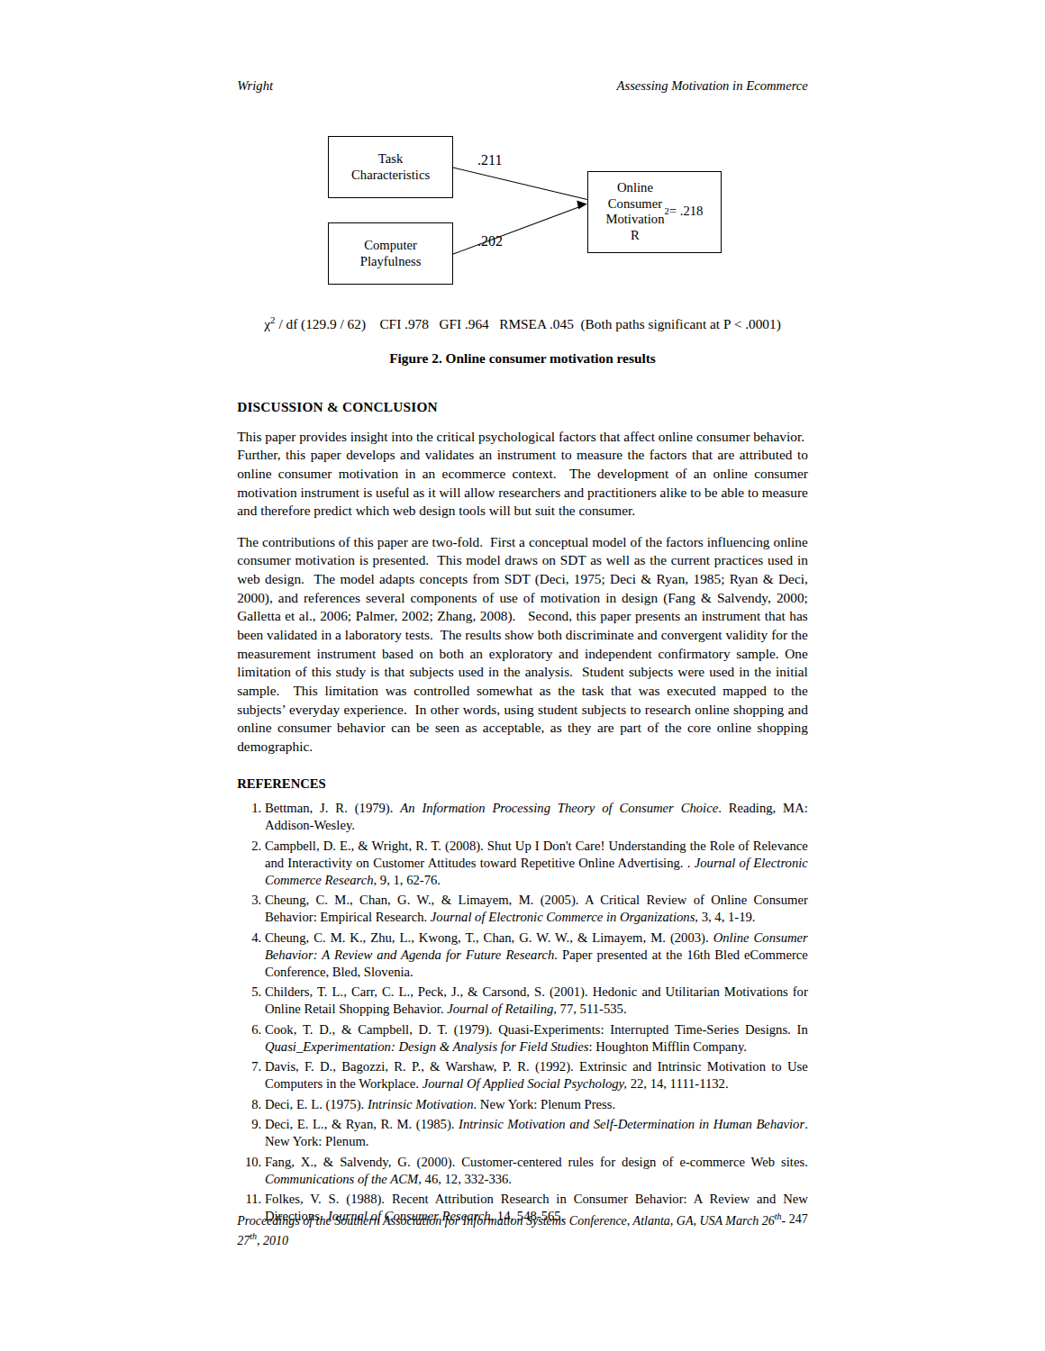Wright
Assessing Motivation in Ecommerce
Task
Characteristics
Computer
Playfulness
Online
Consumer
Motivation
R2 = .218
.211
.202
χ2 / df (129.9 / 62) CFI .978 GFI .964 RMSEA .045 (Both paths significant at P < .0001)
Figure 2. Online consumer motivation results
DISCUSSION & CONCLUSION
This paper provides insight into the critical psychological factors that affect online consumer behavior. Further, this paper develops and validates an instrument to measure the factors that are attributed to online consumer motivation in an ecommerce context. The development of an online consumer motivation instrument is useful as it will allow researchers and practitioners alike to be able to measure and therefore predict which web design tools will but suit the consumer.
The contributions of this paper are two-fold. First a conceptual model of the factors influencing online consumer motivation is presented. This model draws on SDT as well as the current practices used in web design. The model adapts concepts from SDT (Deci, 1975; Deci & Ryan, 1985; Ryan & Deci, 2000), and references several components of use of motivation in design (Fang & Salvendy, 2000; Galletta et al., 2006; Palmer, 2002; Zhang, 2008). Second, this paper presents an instrument that has been validated in a laboratory tests. The results show both discriminate and convergent validity for the measurement instrument based on both an exploratory and independent confirmatory sample. One limitation of this study is that subjects used in the analysis. Student subjects were used in the initial sample. This limitation was controlled somewhat as the task that was executed mapped to the subjects’ everyday experience. In other words, using student subjects to research online shopping and online consumer behavior can be seen as acceptable, as they are part of the core online shopping demographic.
REFERENCES
Bettman, J. R. (1979). An Information Processing Theory of Consumer Choice. Reading, MA: Addison-Wesley.
Campbell, D. E., & Wright, R. T. (2008). Shut Up I Don't Care! Understanding the Role of Relevance and Interactivity on Customer Attitudes toward Repetitive Online Advertising. . Journal of Electronic Commerce Research, 9, 1, 62-76.
Cheung, C. M., Chan, G. W., & Limayem, M. (2005). A Critical Review of Online Consumer Behavior: Empirical Research. Journal of Electronic Commerce in Organizations, 3, 4, 1-19.
Cheung, C. M. K., Zhu, L., Kwong, T., Chan, G. W. W., & Limayem, M. (2003). Online Consumer Behavior: A Review and Agenda for Future Research. Paper presented at the 16th Bled eCommerce Conference, Bled, Slovenia.
Childers, T. L., Carr, C. L., Peck, J., & Carsond, S. (2001). Hedonic and Utilitarian Motivations for Online Retail Shopping Behavior. Journal of Retailing, 77, 511-535.
Cook, T. D., & Campbell, D. T. (1979). Quasi-Experiments: Interrupted Time-Series Designs. In Quasi_Experimentation: Design & Analysis for Field Studies: Houghton Mifflin Company.
Davis, F. D., Bagozzi, R. P., & Warshaw, P. R. (1992). Extrinsic and Intrinsic Motivation to Use Computers in the Workplace. Journal Of Applied Social Psychology, 22, 14, 1111-1132.
Deci, E. L. (1975). Intrinsic Motivation. New York: Plenum Press.
Deci, E. L., & Ryan, R. M. (1985). Intrinsic Motivation and Self-Determination in Human Behavior. New York: Plenum.
Fang, X., & Salvendy, G. (2000). Customer-centered rules for design of e-commerce Web sites. Communications of the ACM, 46, 12, 332-336.
Folkes, V. S. (1988). Recent Attribution Research in Consumer Behavior: A Review and New Directions. Journal of Consumer Research, 14, 548-565.
Proceedings of the Southern Association for Information Systems Conference, Atlanta, GA, USA March 26th-27th, 2010
247